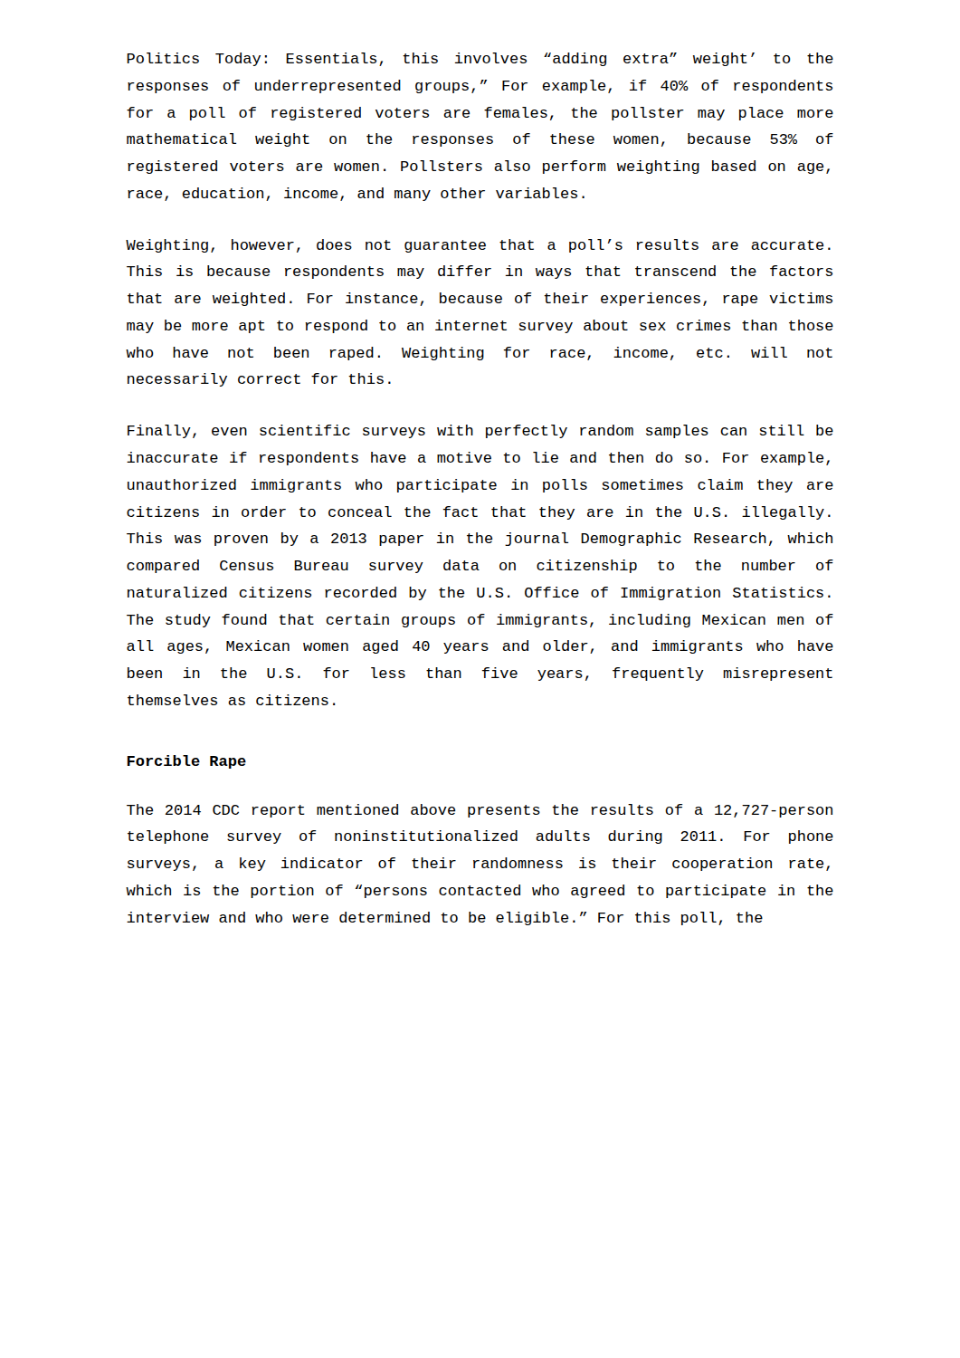Politics Today: Essentials, this involves “adding extra” weight’ to the responses of underrepresented groups,” For example, if 40% of respondents for a poll of registered voters are females, the pollster may place more mathematical weight on the responses of these women, because 53% of registered voters are women. Pollsters also perform weighting based on age, race, education, income, and many other variables.
Weighting, however, does not guarantee that a poll’s results are accurate. This is because respondents may differ in ways that transcend the factors that are weighted. For instance, because of their experiences, rape victims may be more apt to respond to an internet survey about sex crimes than those who have not been raped. Weighting for race, income, etc. will not necessarily correct for this.
Finally, even scientific surveys with perfectly random samples can still be inaccurate if respondents have a motive to lie and then do so. For example, unauthorized immigrants who participate in polls sometimes claim they are citizens in order to conceal the fact that they are in the U.S. illegally. This was proven by a 2013 paper in the journal Demographic Research, which compared Census Bureau survey data on citizenship to the number of naturalized citizens recorded by the U.S. Office of Immigration Statistics. The study found that certain groups of immigrants, including Mexican men of all ages, Mexican women aged 40 years and older, and immigrants who have been in the U.S. for less than five years, frequently misrepresent themselves as citizens.
Forcible Rape
The 2014 CDC report mentioned above presents the results of a 12,727-person telephone survey of noninstitutionalized adults during 2011. For phone surveys, a key indicator of their randomness is their cooperation rate, which is the portion of “persons contacted who agreed to participate in the interview and who were determined to be eligible.” For this poll, the